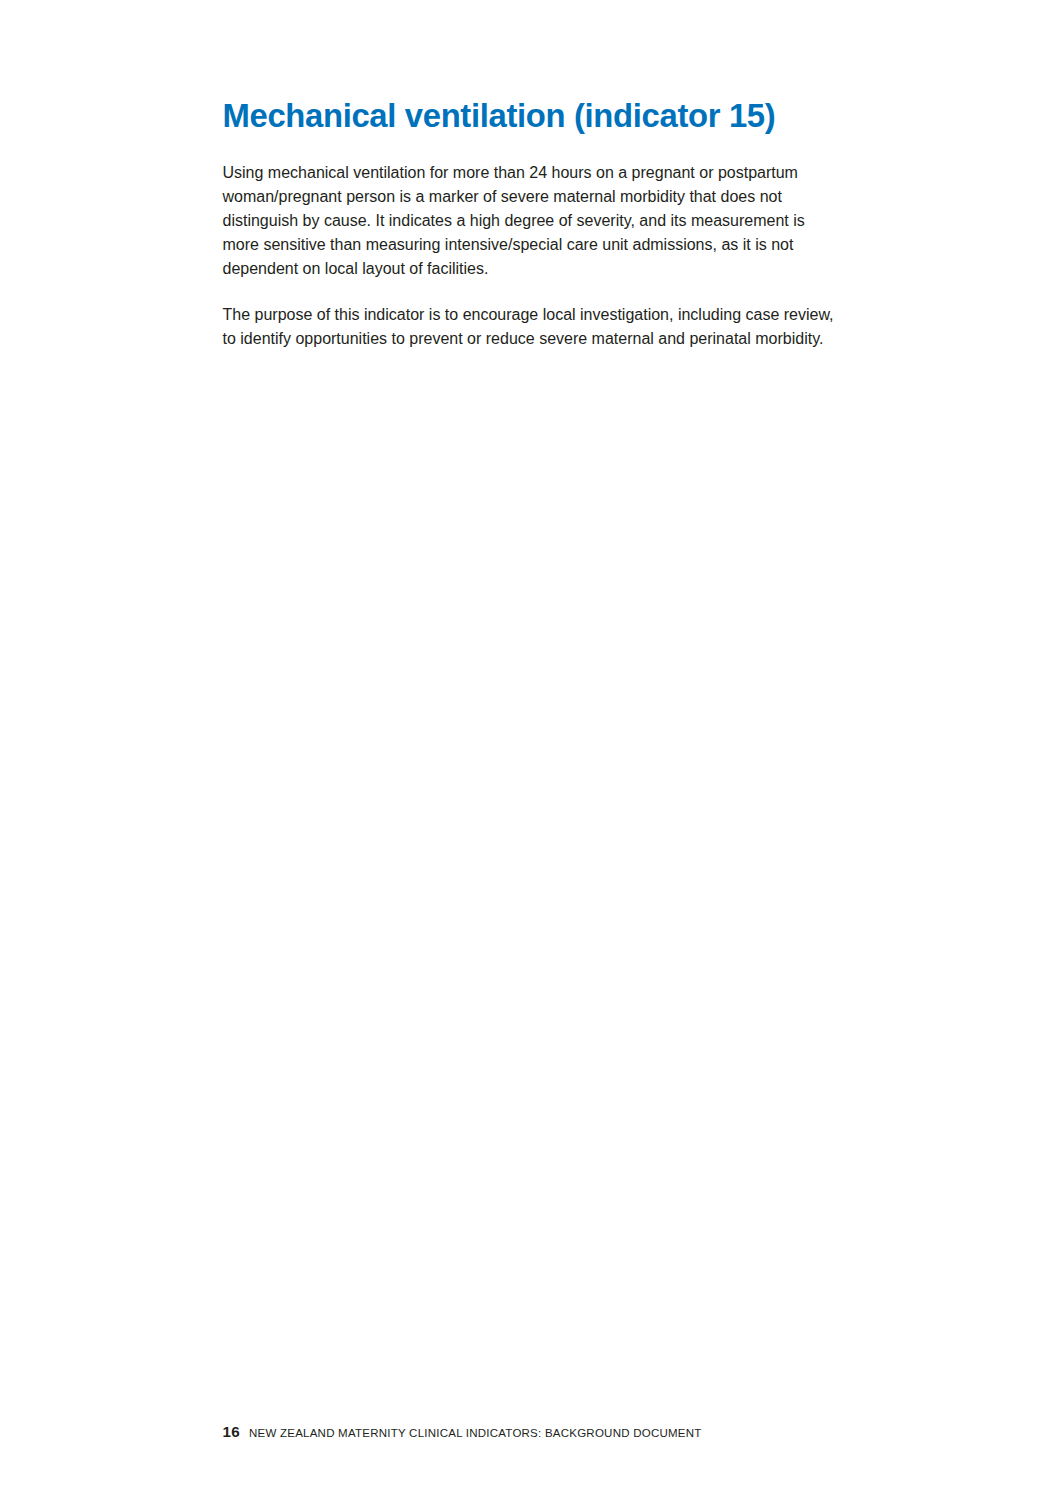Mechanical ventilation (indicator 15)
Using mechanical ventilation for more than 24 hours on a pregnant or postpartum woman/pregnant person is a marker of severe maternal morbidity that does not distinguish by cause. It indicates a high degree of severity, and its measurement is more sensitive than measuring intensive/special care unit admissions, as it is not dependent on local layout of facilities.
The purpose of this indicator is to encourage local investigation, including case review, to identify opportunities to prevent or reduce severe maternal and perinatal morbidity.
16 New Zealand Maternity Clinical Indicators: Background document